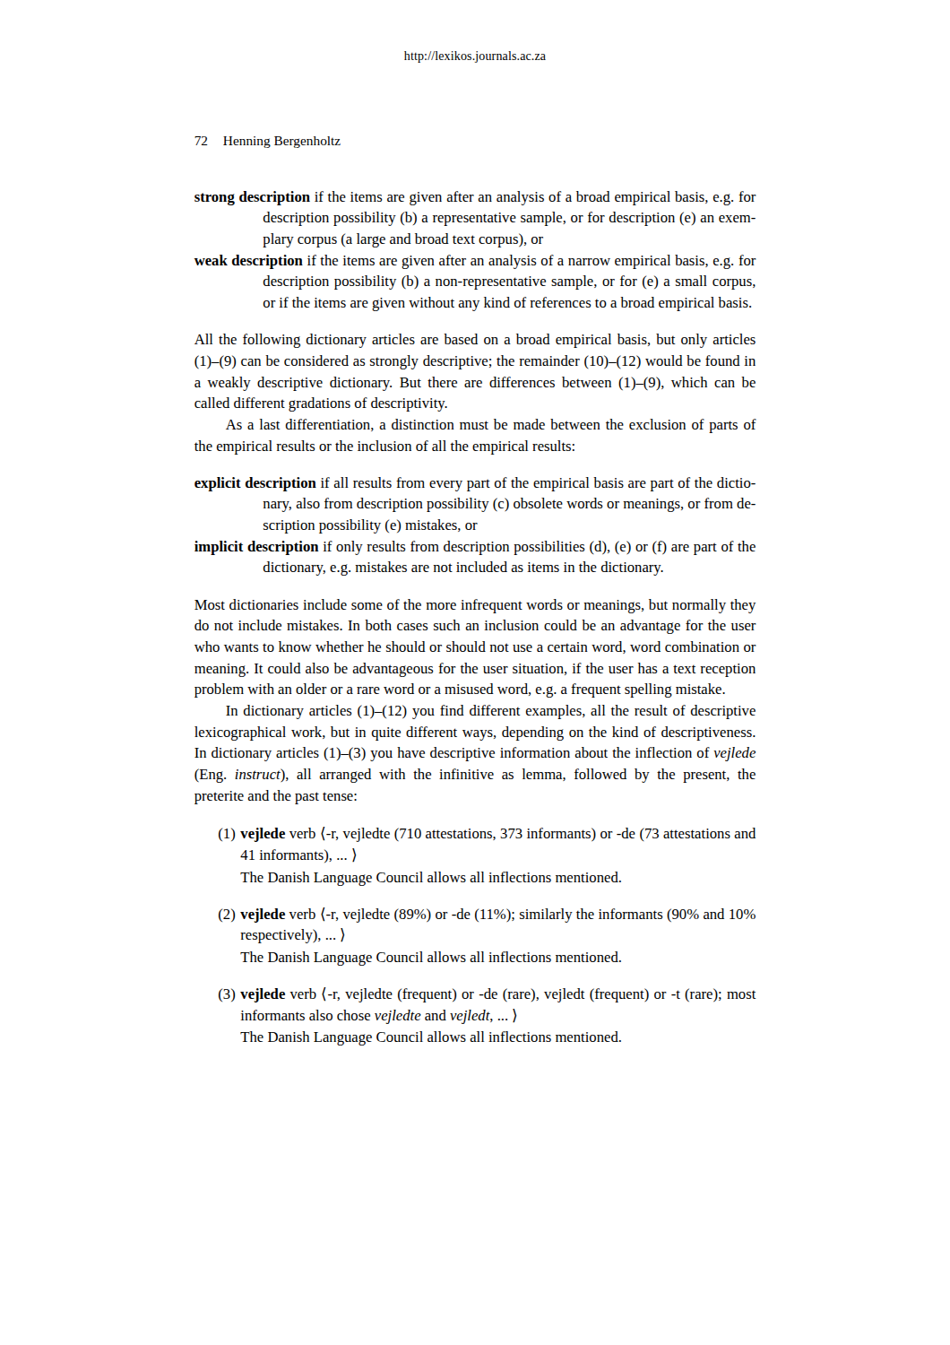http://lexikos.journals.ac.za
72 Henning Bergenholtz
strong description if the items are given after an analysis of a broad empirical basis, e.g. for description possibility (b) a representative sample, or for description (e) an exemplary corpus (a large and broad text corpus), or
weak description if the items are given after an analysis of a narrow empirical basis, e.g. for description possibility (b) a non-representative sample, or for (e) a small corpus, or if the items are given without any kind of references to a broad empirical basis.
All the following dictionary articles are based on a broad empirical basis, but only articles (1)–(9) can be considered as strongly descriptive; the remainder (10)–(12) would be found in a weakly descriptive dictionary. But there are differences between (1)–(9), which can be called different gradations of descriptivity.
As a last differentiation, a distinction must be made between the exclusion of parts of the empirical results or the inclusion of all the empirical results:
explicit description if all results from every part of the empirical basis are part of the dictionary, also from description possibility (c) obsolete words or meanings, or from description possibility (e) mistakes, or
implicit description if only results from description possibilities (d), (e) or (f) are part of the dictionary, e.g. mistakes are not included as items in the dictionary.
Most dictionaries include some of the more infrequent words or meanings, but normally they do not include mistakes. In both cases such an inclusion could be an advantage for the user who wants to know whether he should or should not use a certain word, word combination or meaning. It could also be advantageous for the user situation, if the user has a text reception problem with an older or a rare word or a misused word, e.g. a frequent spelling mistake.
In dictionary articles (1)–(12) you find different examples, all the result of descriptive lexicographical work, but in quite different ways, depending on the kind of descriptiveness. In dictionary articles (1)–(3) you have descriptive information about the inflection of vejlede (Eng. instruct), all arranged with the infinitive as lemma, followed by the present, the preterite and the past tense:
(1)
vejlede verb ⟨-r, vejledte (710 attestations, 373 informants) or -de (73 attestations and 41 informants), ... ⟩
The Danish Language Council allows all inflections mentioned.
(2)
vejlede verb ⟨-r, vejledte (89%) or -de (11%); similarly the informants (90% and 10% respectively), ... ⟩
The Danish Language Council allows all inflections mentioned.
(3)
vejlede verb ⟨-r, vejledte (frequent) or -de (rare), vejledt (frequent) or -t (rare); most informants also chose vejledte and vejledt, ... ⟩
The Danish Language Council allows all inflections mentioned.